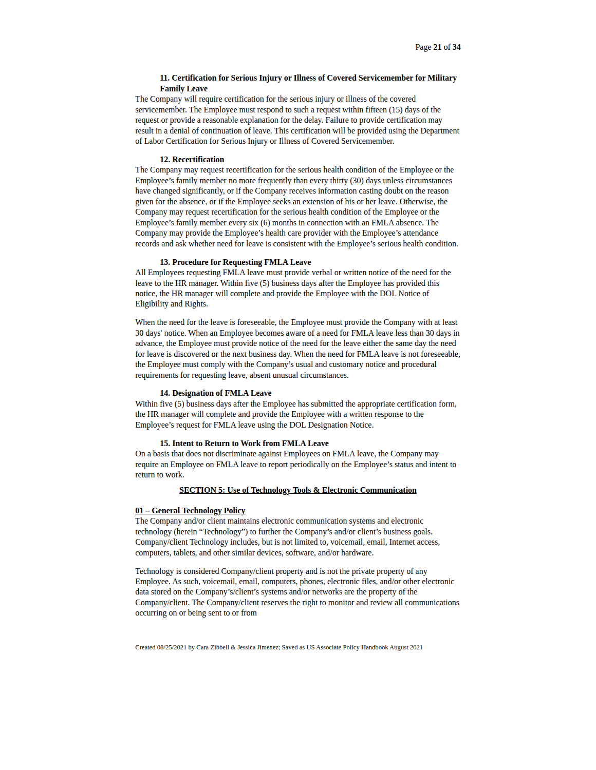Page 21 of 34
11. Certification for Serious Injury or Illness of Covered Servicemember for Military Family Leave
The Company will require certification for the serious injury or illness of the covered servicemember. The Employee must respond to such a request within fifteen (15) days of the request or provide a reasonable explanation for the delay. Failure to provide certification may result in a denial of continuation of leave. This certification will be provided using the Department of Labor Certification for Serious Injury or Illness of Covered Servicemember.
12. Recertification
The Company may request recertification for the serious health condition of the Employee or the Employee’s family member no more frequently than every thirty (30) days unless circumstances have changed significantly, or if the Company receives information casting doubt on the reason given for the absence, or if the Employee seeks an extension of his or her leave. Otherwise, the Company may request recertification for the serious health condition of the Employee or the Employee’s family member every six (6) months in connection with an FMLA absence. The Company may provide the Employee’s health care provider with the Employee’s attendance records and ask whether need for leave is consistent with the Employee’s serious health condition.
13. Procedure for Requesting FMLA Leave
All Employees requesting FMLA leave must provide verbal or written notice of the need for the leave to the HR manager. Within five (5) business days after the Employee has provided this notice, the HR manager will complete and provide the Employee with the DOL Notice of Eligibility and Rights.
When the need for the leave is foreseeable, the Employee must provide the Company with at least 30 days' notice. When an Employee becomes aware of a need for FMLA leave less than 30 days in advance, the Employee must provide notice of the need for the leave either the same day the need for leave is discovered or the next business day. When the need for FMLA leave is not foreseeable, the Employee must comply with the Company’s usual and customary notice and procedural requirements for requesting leave, absent unusual circumstances.
14. Designation of FMLA Leave
Within five (5) business days after the Employee has submitted the appropriate certification form, the HR manager will complete and provide the Employee with a written response to the Employee’s request for FMLA leave using the DOL Designation Notice.
15. Intent to Return to Work from FMLA Leave
On a basis that does not discriminate against Employees on FMLA leave, the Company may require an Employee on FMLA leave to report periodically on the Employee’s status and intent to return to work.
SECTION 5: Use of Technology Tools & Electronic Communication
01 – General Technology Policy
The Company and/or client maintains electronic communication systems and electronic technology (herein “Technology”) to further the Company’s and/or client’s business goals. Company/client Technology includes, but is not limited to, voicemail, email, Internet access, computers, tablets, and other similar devices, software, and/or hardware.
Technology is considered Company/client property and is not the private property of any Employee. As such, voicemail, email, computers, phones, electronic files, and/or other electronic data stored on the Company’s/client’s systems and/or networks are the property of the Company/client. The Company/client reserves the right to monitor and review all communications occurring on or being sent to or from
Created 08/25/2021 by Cara Zibbell & Jessica Jimenez; Saved as US Associate Policy Handbook August 2021